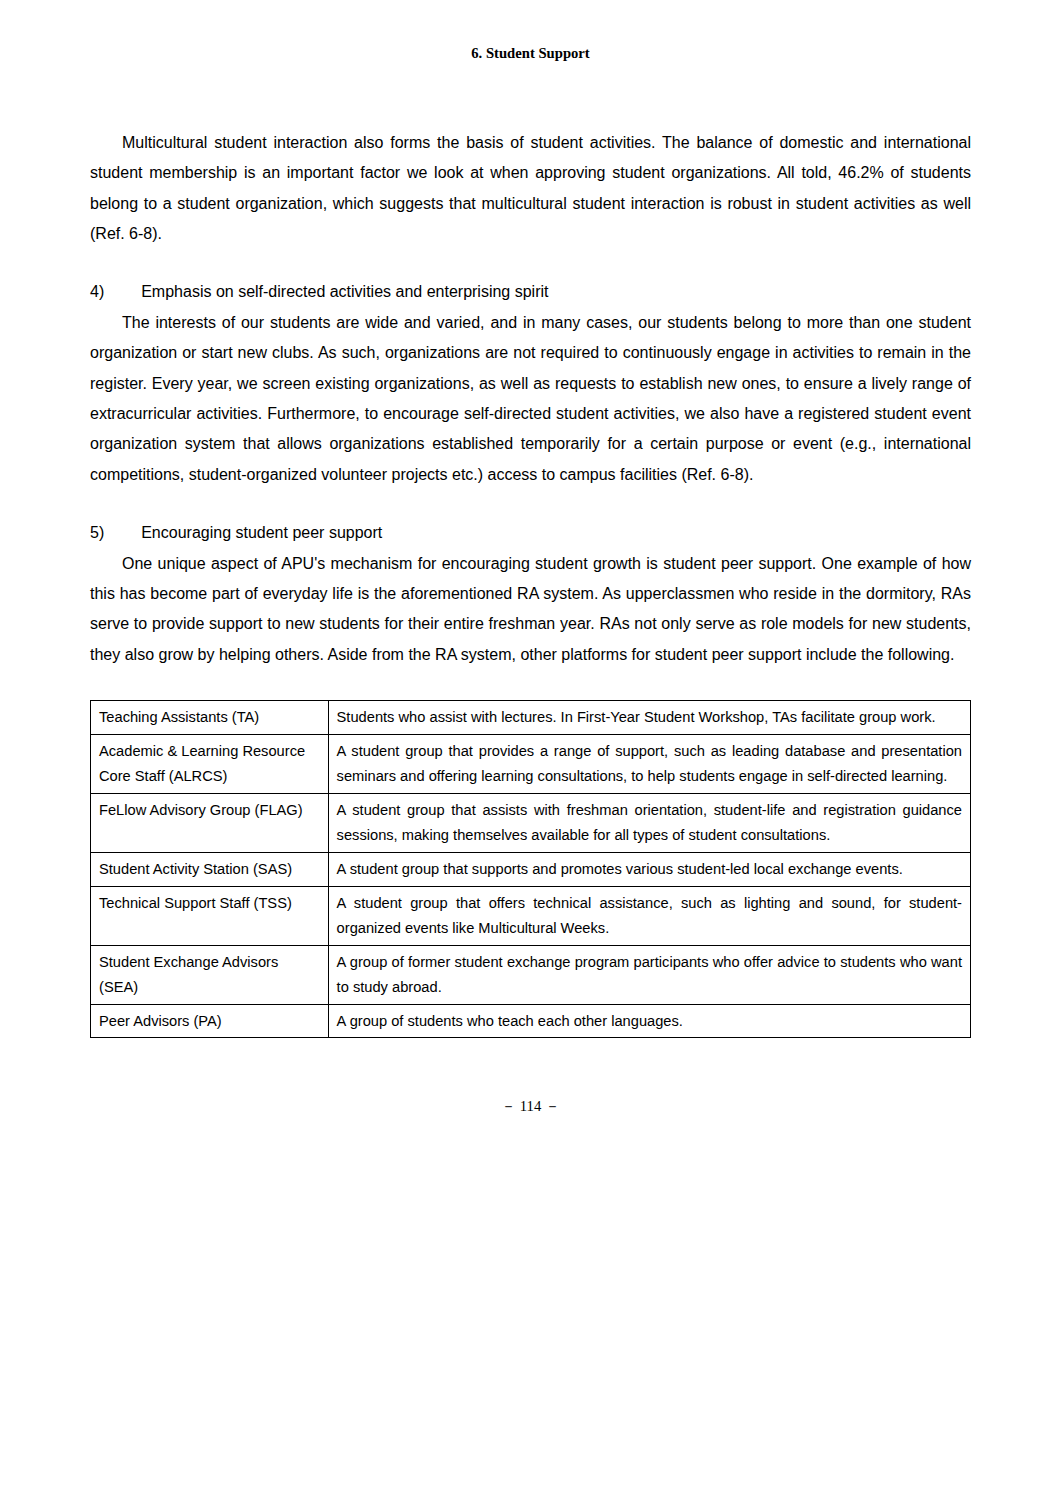6. Student Support
Multicultural student interaction also forms the basis of student activities. The balance of domestic and international student membership is an important factor we look at when approving student organizations. All told, 46.2% of students belong to a student organization, which suggests that multicultural student interaction is robust in student activities as well (Ref. 6-8).
4) Emphasis on self-directed activities and enterprising spirit
The interests of our students are wide and varied, and in many cases, our students belong to more than one student organization or start new clubs. As such, organizations are not required to continuously engage in activities to remain in the register. Every year, we screen existing organizations, as well as requests to establish new ones, to ensure a lively range of extracurricular activities. Furthermore, to encourage self-directed student activities, we also have a registered student event organization system that allows organizations established temporarily for a certain purpose or event (e.g., international competitions, student-organized volunteer projects etc.) access to campus facilities (Ref. 6-8).
5) Encouraging student peer support
One unique aspect of APU's mechanism for encouraging student growth is student peer support. One example of how this has become part of everyday life is the aforementioned RA system. As upperclassmen who reside in the dormitory, RAs serve to provide support to new students for their entire freshman year. RAs not only serve as role models for new students, they also grow by helping others. Aside from the RA system, other platforms for student peer support include the following.
| Teaching Assistants (TA) | Students who assist with lectures. In First-Year Student Workshop, TAs facilitate group work. |
| Academic & Learning Resource Core Staff (ALRCS) | A student group that provides a range of support, such as leading database and presentation seminars and offering learning consultations, to help students engage in self-directed learning. |
| FeLlow Advisory Group (FLAG) | A student group that assists with freshman orientation, student-life and registration guidance sessions, making themselves available for all types of student consultations. |
| Student Activity Station (SAS) | A student group that supports and promotes various student-led local exchange events. |
| Technical Support Staff (TSS) | A student group that offers technical assistance, such as lighting and sound, for student-organized events like Multicultural Weeks. |
| Student Exchange Advisors (SEA) | A group of former student exchange program participants who offer advice to students who want to study abroad. |
| Peer Advisors (PA) | A group of students who teach each other languages. |
－ 114 －